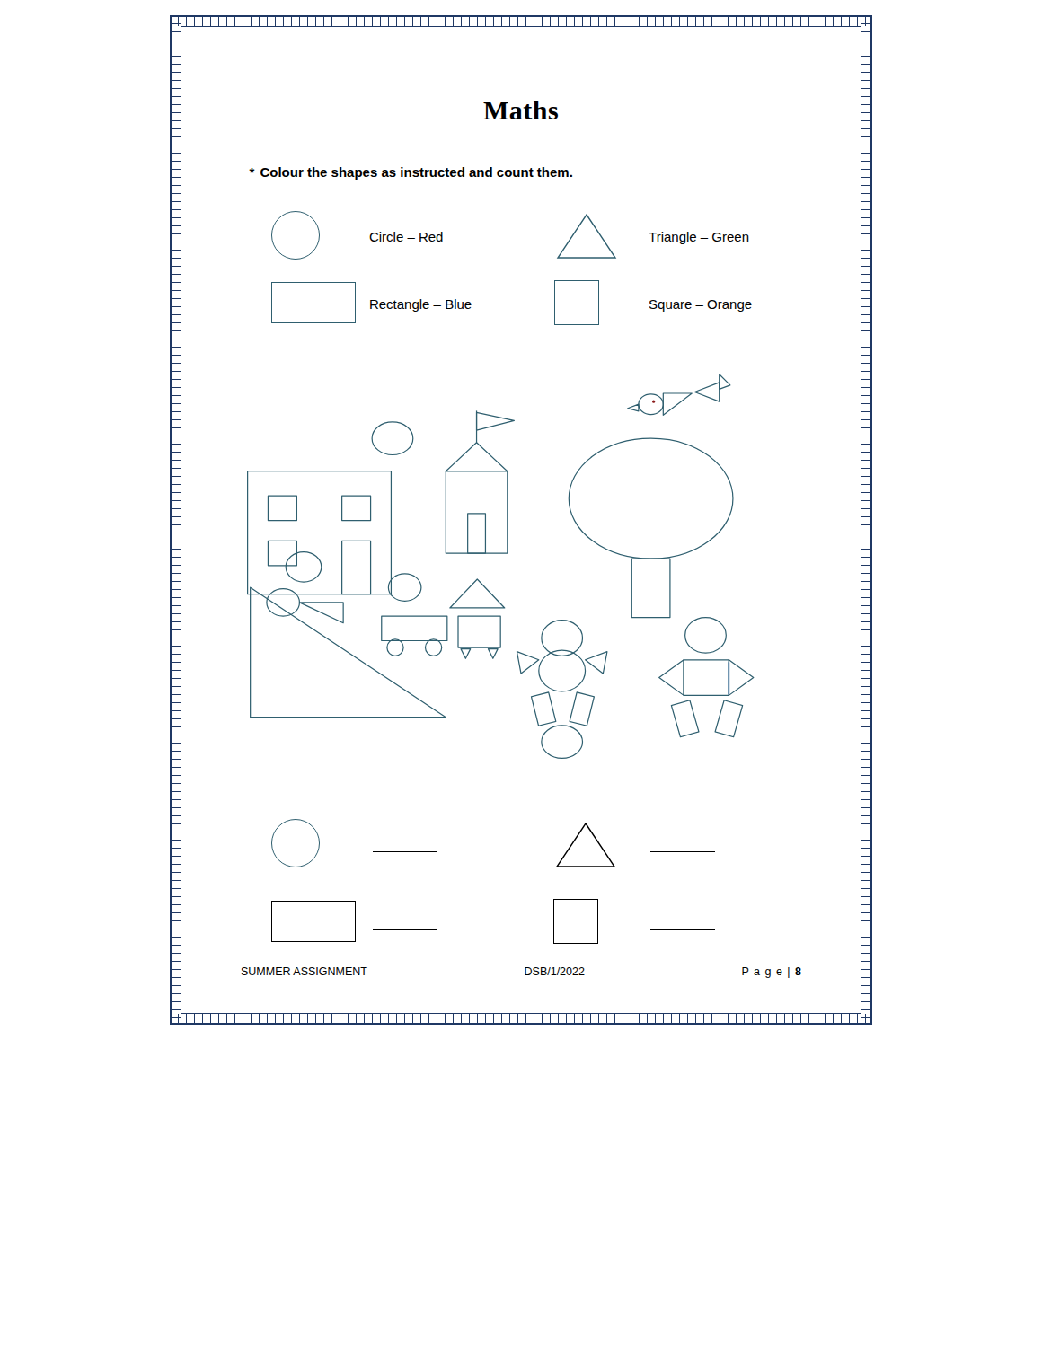Maths
*Colour the shapes as instructed and count them.
| | Circle – Red | | Triangle – Green |
| | Rectangle – Blue | | Square – Orange |
SUMMER ASSIGNMENT DSB/1/2022 P a g e | 8